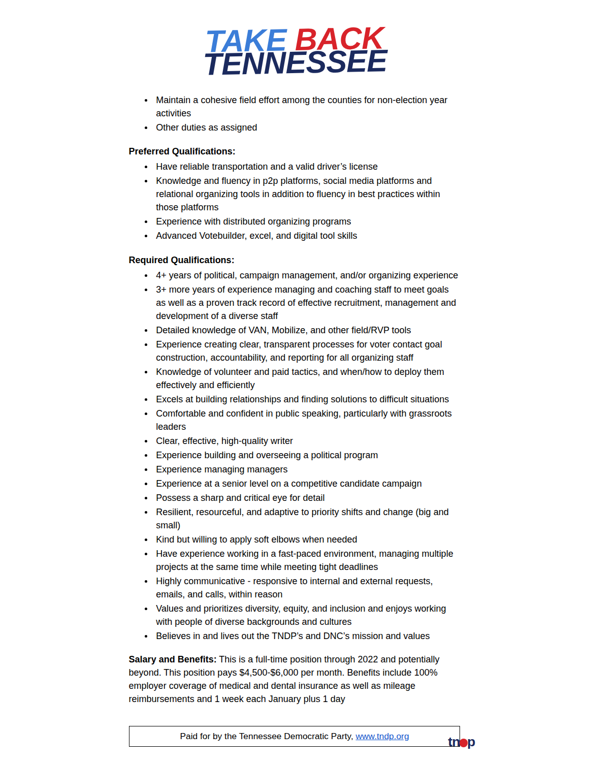TAKE BACK
TENNESSEE
Maintain a cohesive field effort among the counties for non-election year activities
Other duties as assigned
Preferred Qualifications:
Have reliable transportation and a valid driver’s license
Knowledge and fluency in p2p platforms, social media platforms and relational organizing tools in addition to fluency in best practices within those platforms
Experience with distributed organizing programs
Advanced Votebuilder, excel, and digital tool skills
Required Qualifications:
4+ years of political, campaign management, and/or organizing experience
3+ more years of experience managing and coaching staff to meet goals as well as a proven track record of effective recruitment, management and development of a diverse staff
Detailed knowledge of VAN, Mobilize, and other field/RVP tools
Experience creating clear, transparent processes for voter contact goal construction, accountability, and reporting for all organizing staff
Knowledge of volunteer and paid tactics, and when/how to deploy them effectively and efficiently
Excels at building relationships and finding solutions to difficult situations
Comfortable and confident in public speaking, particularly with grassroots leaders
Clear, effective, high-quality writer
Experience building and overseeing a political program
Experience managing managers
Experience at a senior level on a competitive candidate campaign
Possess a sharp and critical eye for detail
Resilient, resourceful, and adaptive to priority shifts and change (big and small)
Kind but willing to apply soft elbows when needed
Have experience working in a fast-paced environment, managing multiple projects at the same time while meeting tight deadlines
Highly communicative - responsive to internal and external requests, emails, and calls, within reason
Values and prioritizes diversity, equity, and inclusion and enjoys working with people of diverse backgrounds and cultures
Believes in and lives out the TNDP’s and DNC’s mission and values
Salary and Benefits: This is a full-time position through 2022 and potentially beyond. This position pays $4,500-$6,000 per month. Benefits include 100% employer coverage of medical and dental insurance as well as mileage reimbursements and 1 week each January plus 1 day
Paid for by the Tennessee Democratic Party, www.tndp.org
tn p